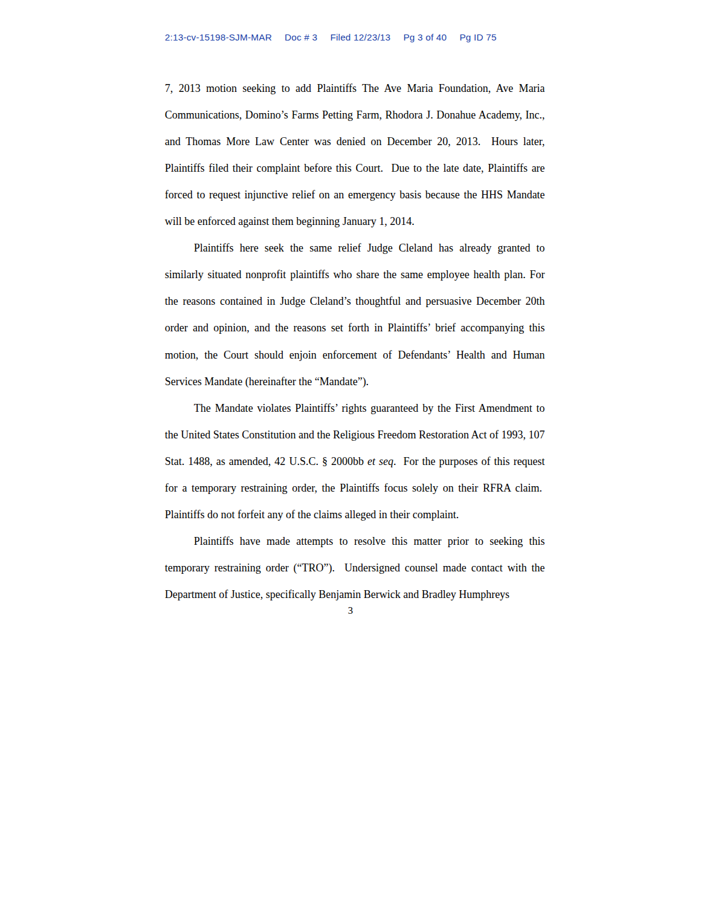2:13-cv-15198-SJM-MAR Doc # 3 Filed 12/23/13 Pg 3 of 40 Pg ID 75
7, 2013 motion seeking to add Plaintiffs The Ave Maria Foundation, Ave Maria Communications, Domino’s Farms Petting Farm, Rhodora J. Donahue Academy, Inc., and Thomas More Law Center was denied on December 20, 2013. Hours later, Plaintiffs filed their complaint before this Court. Due to the late date, Plaintiffs are forced to request injunctive relief on an emergency basis because the HHS Mandate will be enforced against them beginning January 1, 2014.
Plaintiffs here seek the same relief Judge Cleland has already granted to similarly situated nonprofit plaintiffs who share the same employee health plan. For the reasons contained in Judge Cleland’s thoughtful and persuasive December 20th order and opinion, and the reasons set forth in Plaintiffs’ brief accompanying this motion, the Court should enjoin enforcement of Defendants’ Health and Human Services Mandate (hereinafter the “Mandate”).
The Mandate violates Plaintiffs’ rights guaranteed by the First Amendment to the United States Constitution and the Religious Freedom Restoration Act of 1993, 107 Stat. 1488, as amended, 42 U.S.C. § 2000bb et seq. For the purposes of this request for a temporary restraining order, the Plaintiffs focus solely on their RFRA claim. Plaintiffs do not forfeit any of the claims alleged in their complaint.
Plaintiffs have made attempts to resolve this matter prior to seeking this temporary restraining order (“TRO”). Undersigned counsel made contact with the Department of Justice, specifically Benjamin Berwick and Bradley Humphreys
3